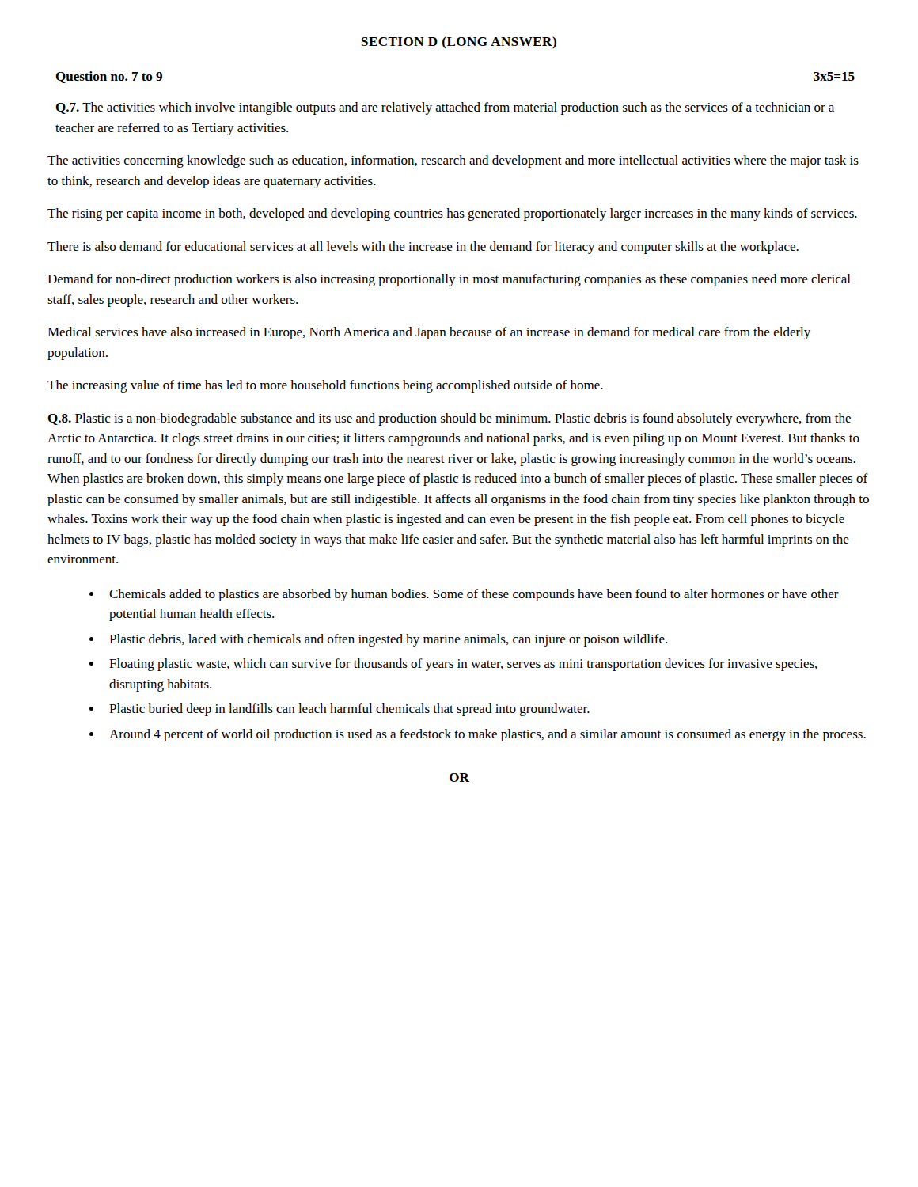SECTION D (LONG ANSWER)
Question no. 7 to 9 3x5=15
Q.7. The activities which involve intangible outputs and are relatively attached from material production such as the services of a technician or a teacher are referred to as Tertiary activities.
The activities concerning knowledge such as education, information, research and development and more intellectual activities where the major task is to think, research and develop ideas are quaternary activities.
The rising per capita income in both, developed and developing countries has generated proportionately larger increases in the many kinds of services.
There is also demand for educational services at all levels with the increase in the demand for literacy and computer skills at the workplace.
Demand for non-direct production workers is also increasing proportionally in most manufacturing companies as these companies need more clerical staff, sales people, research and other workers.
Medical services have also increased in Europe, North America and Japan because of an increase in demand for medical care from the elderly population.
The increasing value of time has led to more household functions being accomplished outside of home.
Q.8. Plastic is a non-biodegradable substance and its use and production should be minimum. Plastic debris is found absolutely everywhere, from the Arctic to Antarctica. It clogs street drains in our cities; it litters campgrounds and national parks, and is even piling up on Mount Everest. But thanks to runoff, and to our fondness for directly dumping our trash into the nearest river or lake, plastic is growing increasingly common in the world’s oceans. When plastics are broken down, this simply means one large piece of plastic is reduced into a bunch of smaller pieces of plastic. These smaller pieces of plastic can be consumed by smaller animals, but are still indigestible. It affects all organisms in the food chain from tiny species like plankton through to whales. Toxins work their way up the food chain when plastic is ingested and can even be present in the fish people eat. From cell phones to bicycle helmets to IV bags, plastic has molded society in ways that make life easier and safer. But the synthetic material also has left harmful imprints on the environment.
Chemicals added to plastics are absorbed by human bodies. Some of these compounds have been found to alter hormones or have other potential human health effects.
Plastic debris, laced with chemicals and often ingested by marine animals, can injure or poison wildlife.
Floating plastic waste, which can survive for thousands of years in water, serves as mini transportation devices for invasive species, disrupting habitats.
Plastic buried deep in landfills can leach harmful chemicals that spread into groundwater.
Around 4 percent of world oil production is used as a feedstock to make plastics, and a similar amount is consumed as energy in the process.
OR